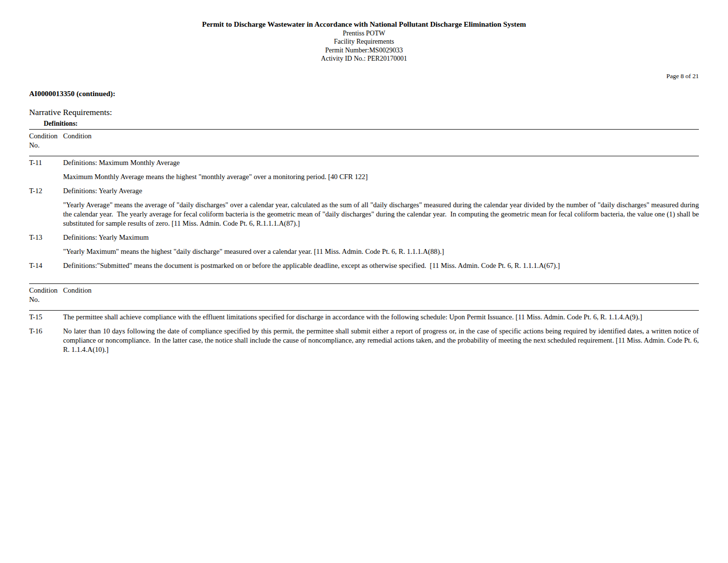Permit to Discharge Wastewater in Accordance with National Pollutant Discharge Elimination System
Prentiss POTW
Facility Requirements
Permit Number:MS0029033
Activity ID No.: PER20170001
Page 8 of 21
AI0000013350 (continued):
Narrative Requirements:
Definitions:
| Condition No. | Condition |
| T-11 | Definitions: Maximum Monthly Average Maximum Monthly Average means the highest "monthly average" over a monitoring period. [40 CFR 122] |
| T-12 | Definitions: Yearly Average "Yearly Average" means the average of "daily discharges" over a calendar year, calculated as the sum of all "daily discharges" measured during the calendar year divided by the number of "daily discharges" measured during the calendar year. The yearly average for fecal coliform bacteria is the geometric mean of "daily discharges" during the calendar year. In computing the geometric mean for fecal coliform bacteria, the value one (1) shall be substituted for sample results of zero. [11 Miss. Admin. Code Pt. 6, R.1.1.1.A(87).] |
| T-13 | Definitions: Yearly Maximum "Yearly Maximum" means the highest "daily discharge" measured over a calendar year. [11 Miss. Admin. Code Pt. 6, R. 1.1.1.A(88).] |
| T-14 | Definitions:"Submitted" means the document is postmarked on or before the applicable deadline, except as otherwise specified. [11 Miss. Admin. Code Pt. 6, R. 1.1.1.A(67).] |
| Condition No. | Condition |
| T-15 | The permittee shall achieve compliance with the effluent limitations specified for discharge in accordance with the following schedule: Upon Permit Issuance. [11 Miss. Admin. Code Pt. 6, R. 1.1.4.A(9).] |
| T-16 | No later than 10 days following the date of compliance specified by this permit, the permittee shall submit either a report of progress or, in the case of specific actions being required by identified dates, a written notice of compliance or noncompliance. In the latter case, the notice shall include the cause of noncompliance, any remedial actions taken, and the probability of meeting the next scheduled requirement. [11 Miss. Admin. Code Pt. 6, R. 1.1.4.A(10).] |